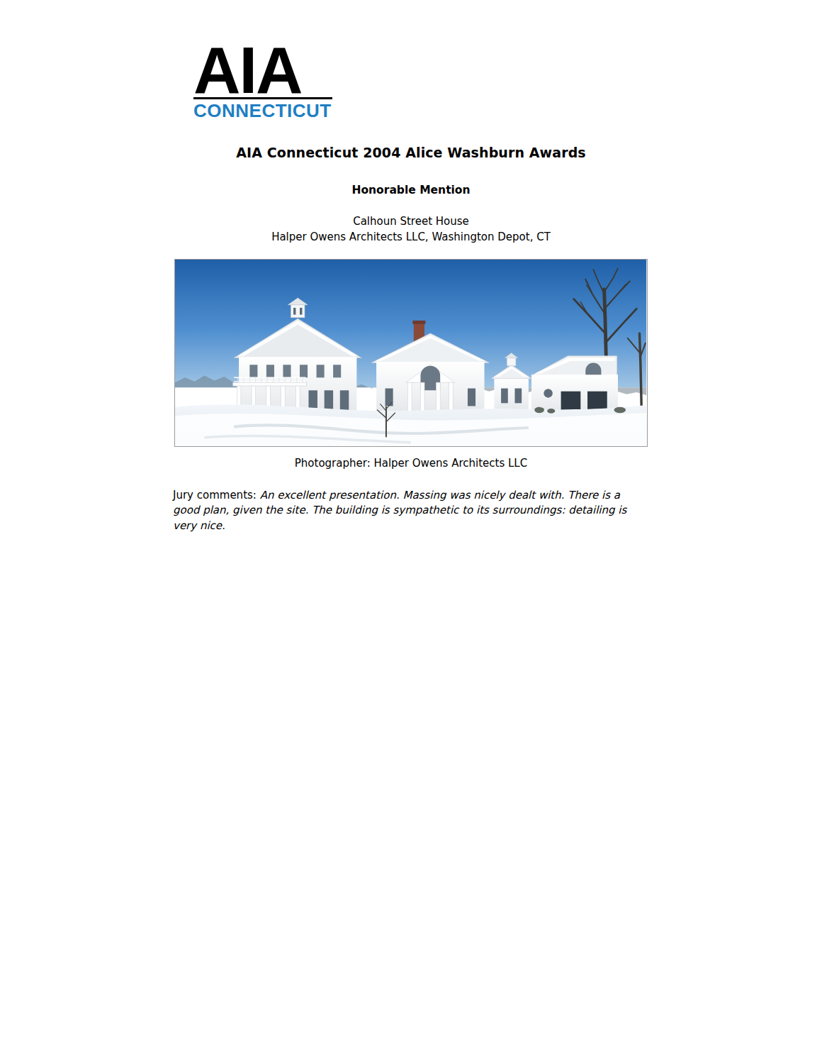AIA CONNECTICUT
AIA Connecticut 2004 Alice Washburn Awards
Honorable Mention
Calhoun Street House Halper Owens Architects LLC, Washington Depot, CT
Photographer: Halper Owens Architects LLC
Jury comments: An excellent presentation. Massing was nicely dealt with. There is a good plan, given the site. The building is sympathetic to its surroundings: detailing is very nice.